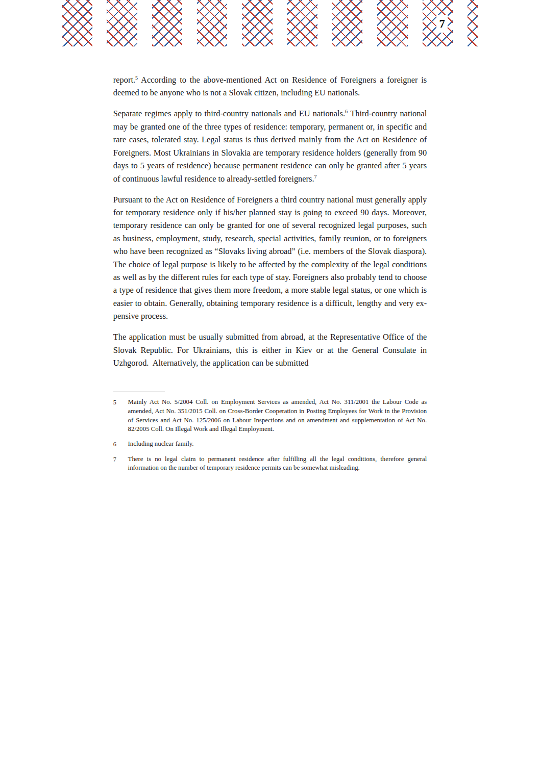7
report.5 According to the above-mentioned Act on Residence of Foreigners a foreigner is deemed to be anyone who is not a Slovak citizen, including EU nationals.
Separate regimes apply to third-country nationals and EU nationals.6 Third-country national may be granted one of the three types of residence: temporary, permanent or, in specific and rare cases, tolerated stay. Legal status is thus derived mainly from the Act on Residence of Foreigners. Most Ukrainians in Slovakia are temporary residence holders (generally from 90 days to 5 years of residence) because permanent residence can only be granted after 5 years of continuous lawful residence to already-settled foreigners.7
Pursuant to the Act on Residence of Foreigners a third country national must generally apply for temporary residence only if his/her planned stay is going to exceed 90 days. Moreover, temporary residence can only be granted for one of several recognized legal purposes, such as business, employment, study, research, special activities, family reunion, or to foreigners who have been recognized as “Slovaks living abroad” (i.e. members of the Slovak diaspora). The choice of legal purpose is likely to be affected by the complexity of the legal conditions as well as by the different rules for each type of stay. Foreigners also probably tend to choose a type of residence that gives them more freedom, a more stable legal status, or one which is easier to obtain. Generally, obtaining temporary residence is a difficult, lengthy and very expensive process.
The application must be usually submitted from abroad, at the Representative Office of the Slovak Republic. For Ukrainians, this is either in Kiev or at the General Consulate in Uzhgorod. Alternatively, the application can be submitted
5
Mainly Act No. 5/2004 Coll. on Employment Services as amended, Act No. 311/2001 the Labour Code as amended, Act No. 351/2015 Coll. on Cross-Border Cooperation in Posting Employees for Work in the Provision of Services and Act No. 125/2006 on Labour Inspections and on amendment and supplementation of Act No. 82/2005 Coll. On Illegal Work and Illegal Employment.
6
Including nuclear family.
7
There is no legal claim to permanent residence after fulfilling all the legal conditions, therefore general information on the number of temporary residence permits can be somewhat misleading.